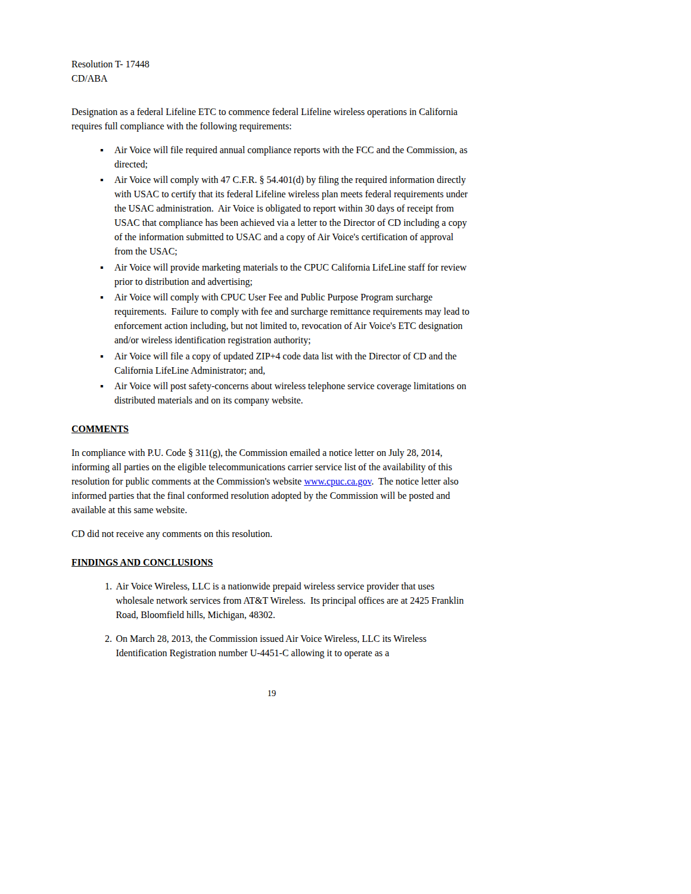Resolution T- 17448
CD/ABA
Designation as a federal Lifeline ETC to commence federal Lifeline wireless operations in California requires full compliance with the following requirements:
Air Voice will file required annual compliance reports with the FCC and the Commission, as directed;
Air Voice will comply with 47 C.F.R. § 54.401(d) by filing the required information directly with USAC to certify that its federal Lifeline wireless plan meets federal requirements under the USAC administration. Air Voice is obligated to report within 30 days of receipt from USAC that compliance has been achieved via a letter to the Director of CD including a copy of the information submitted to USAC and a copy of Air Voice's certification of approval from the USAC;
Air Voice will provide marketing materials to the CPUC California LifeLine staff for review prior to distribution and advertising;
Air Voice will comply with CPUC User Fee and Public Purpose Program surcharge requirements. Failure to comply with fee and surcharge remittance requirements may lead to enforcement action including, but not limited to, revocation of Air Voice's ETC designation and/or wireless identification registration authority;
Air Voice will file a copy of updated ZIP+4 code data list with the Director of CD and the California LifeLine Administrator; and,
Air Voice will post safety-concerns about wireless telephone service coverage limitations on distributed materials and on its company website.
COMMENTS
In compliance with P.U. Code § 311(g), the Commission emailed a notice letter on July 28, 2014, informing all parties on the eligible telecommunications carrier service list of the availability of this resolution for public comments at the Commission's website www.cpuc.ca.gov. The notice letter also informed parties that the final conformed resolution adopted by the Commission will be posted and available at this same website.
CD did not receive any comments on this resolution.
FINDINGS AND CONCLUSIONS
Air Voice Wireless, LLC is a nationwide prepaid wireless service provider that uses wholesale network services from AT&T Wireless. Its principal offices are at 2425 Franklin Road, Bloomfield hills, Michigan, 48302.
On March 28, 2013, the Commission issued Air Voice Wireless, LLC its Wireless Identification Registration number U-4451-C allowing it to operate as a
19